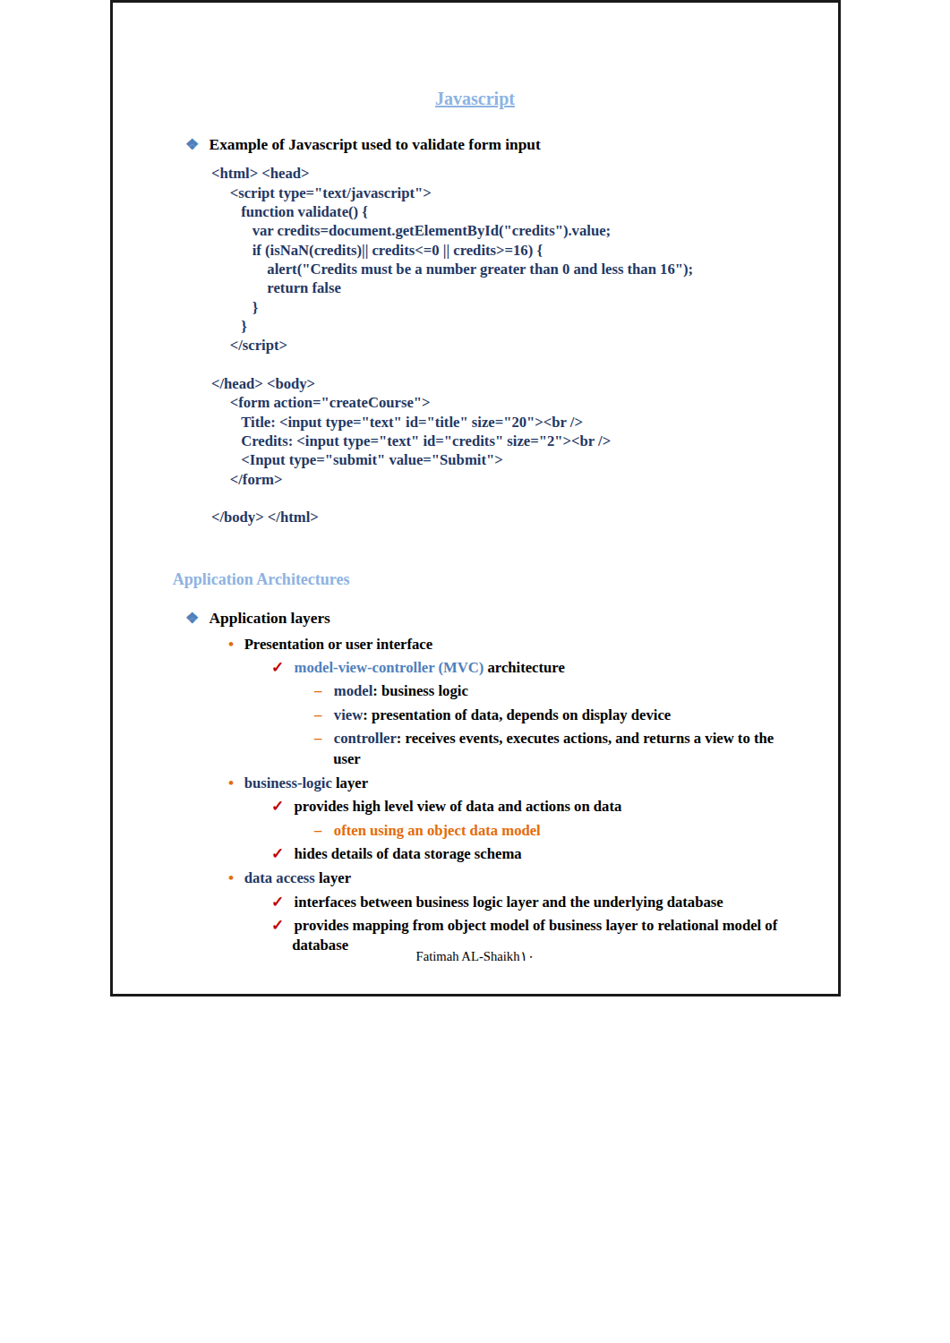Javascript
Example of Javascript used to validate form input
<html> <head>
     <script type="text/javascript">
        function validate() {
           var credits=document.getElementById("credits").value;
           if (isNaN(credits)|| credits<=0 || credits>=16) {
               alert("Credits must be a number greater than 0 and less than 16");
               return false
           }
        }
     </script>

</head> <body>
     <form action="createCourse" onsubmit="return validate()">
        Title: <input type="text" id="title" size="20"><br />
        Credits: <input type="text" id="credits" size="2"><br />
        <Input type="submit" value="Submit">
     </form>

</body> </html>
Application Architectures
Application layers
Presentation or user interface
model-view-controller (MVC) architecture
model: business logic
view: presentation of data, depends on display device
controller: receives events, executes actions, and returns a view to the user
business-logic layer
provides high level view of data and actions on data
often using an object data model
hides details of data storage schema
data access layer
interfaces between business logic layer and the underlying database
provides mapping from object model of business layer to relational model of database
Fatimah AL-Shaikh١٠